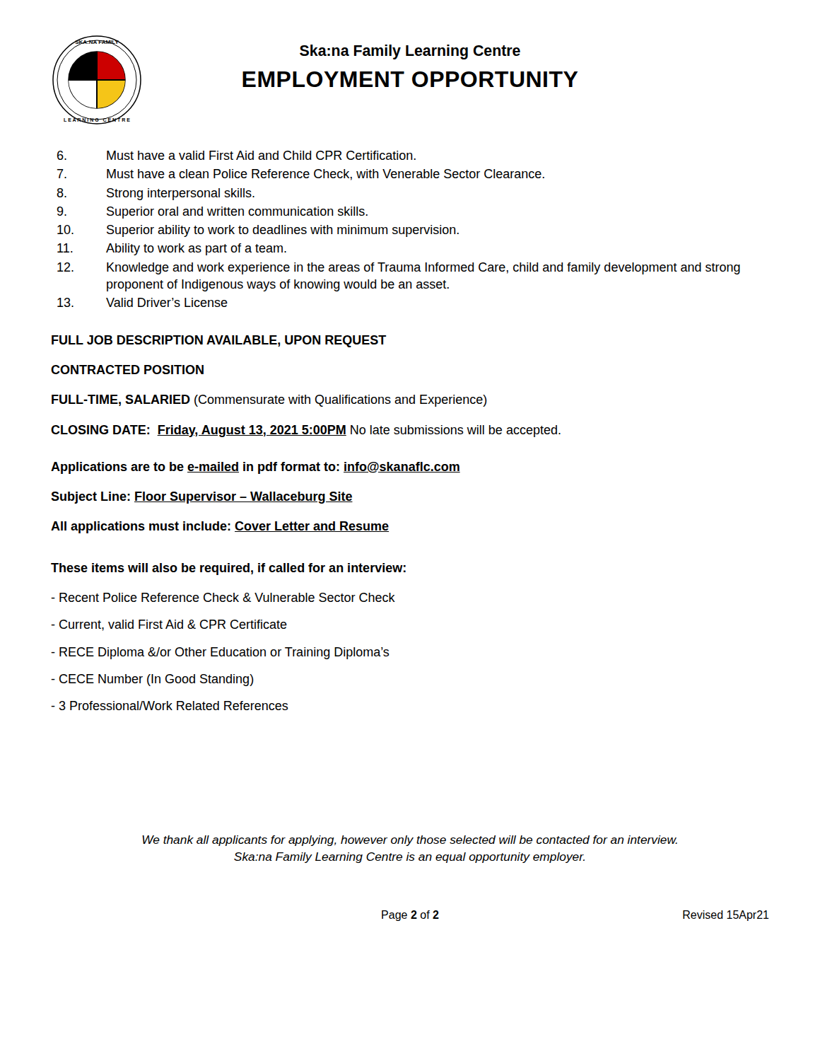SKA:NA FAMILY L E A R N I N G C E N T R E
Ska:na Family Learning Centre
EMPLOYMENT OPPORTUNITY
6. Must have a valid First Aid and Child CPR Certification.
7. Must have a clean Police Reference Check, with Venerable Sector Clearance.
8. Strong interpersonal skills.
9. Superior oral and written communication skills.
10. Superior ability to work to deadlines with minimum supervision.
11. Ability to work as part of a team.
12. Knowledge and work experience in the areas of Trauma Informed Care, child and family development and strong proponent of Indigenous ways of knowing would be an asset.
13. Valid Driver’s License
FULL JOB DESCRIPTION AVAILABLE, UPON REQUEST
CONTRACTED POSITION
FULL-TIME, SALARIED (Commensurate with Qualifications and Experience)
CLOSING DATE: Friday, August 13, 2021 5:00PM No late submissions will be accepted.
Applications are to be e-mailed in pdf format to: info@skanaflc.com
Subject Line: Floor Supervisor – Wallaceburg Site
All applications must include: Cover Letter and Resume
These items will also be required, if called for an interview:
- Recent Police Reference Check & Vulnerable Sector Check
- Current, valid First Aid & CPR Certificate
- RECE Diploma &/or Other Education or Training Diploma’s
- CECE Number (In Good Standing)
- 3 Professional/Work Related References
We thank all applicants for applying, however only those selected will be contacted for an interview.
Ska:na Family Learning Centre is an equal opportunity employer.
Page 2 of 2 Revised 15Apr21